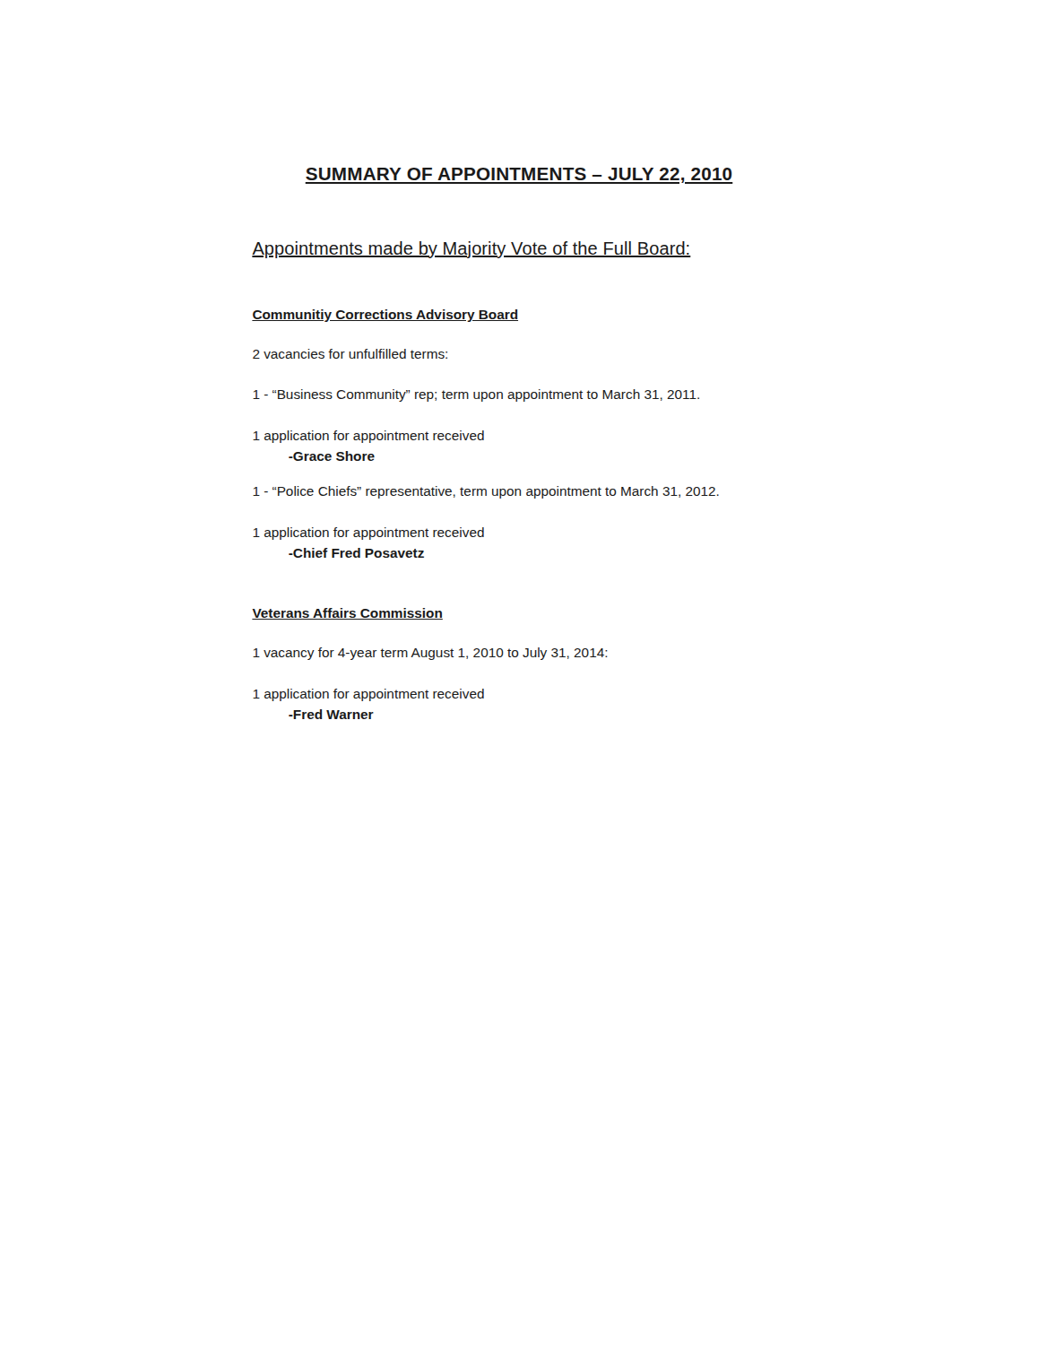SUMMARY OF APPOINTMENTS – JULY 22, 2010
Appointments made by Majority Vote of the Full Board:
Communitiy Corrections Advisory Board
2 vacancies for unfulfilled terms:
1 - “Business Community” rep; term upon appointment to March 31, 2011.
1 application for appointment received -Grace Shore
1 - “Police Chiefs” representative, term upon appointment to March 31, 2012.
1 application for appointment received -Chief Fred Posavetz
Veterans Affairs Commission
1 vacancy for 4-year term August 1, 2010 to July 31, 2014:
1 application for appointment received -Fred Warner